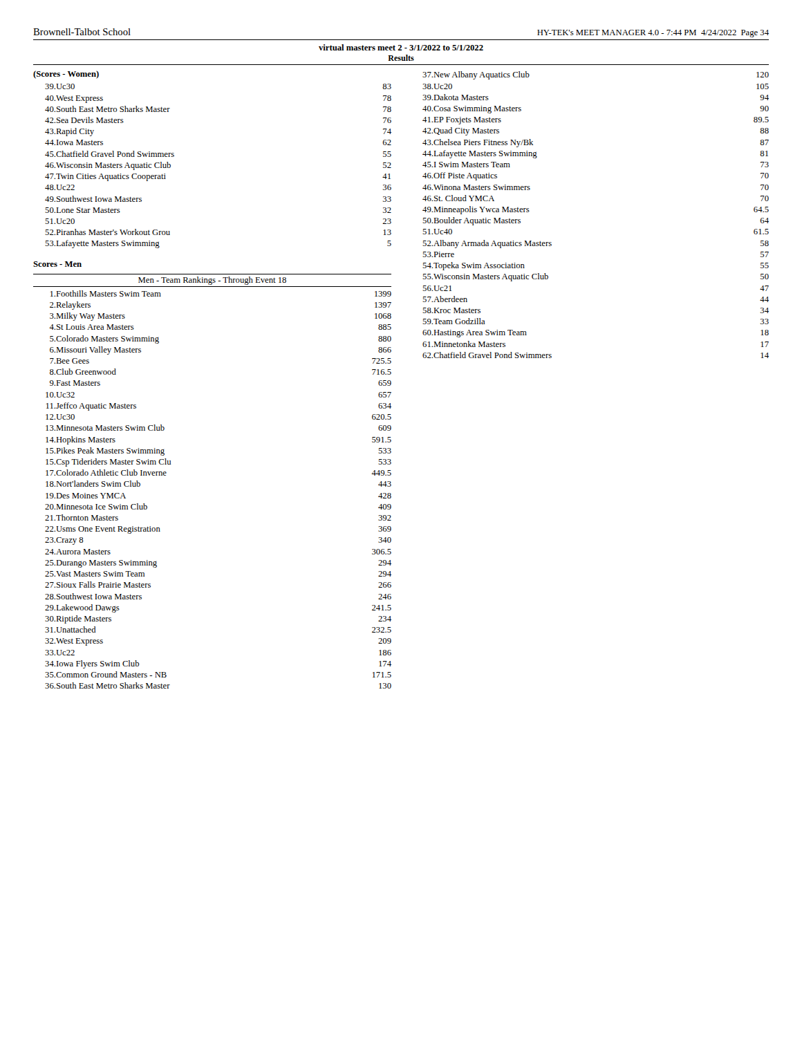Brownell-Talbot School
HY-TEK's MEET MANAGER 4.0 - 7:44 PM 4/24/2022 Page 34
virtual masters meet 2 - 3/1/2022 to 5/1/2022
Results
(Scores - Women)
| 39. | Uc30 | 83 |
| 40. | West Express | 78 |
| 40. | South East Metro Sharks Master | 78 |
| 42. | Sea Devils Masters | 76 |
| 43. | Rapid City | 74 |
| 44. | Iowa Masters | 62 |
| 45. | Chatfield Gravel Pond Swimmers | 55 |
| 46. | Wisconsin Masters Aquatic Club | 52 |
| 47. | Twin Cities Aquatics Cooperati | 41 |
| 48. | Uc22 | 36 |
| 49. | Southwest Iowa Masters | 33 |
| 50. | Lone Star Masters | 32 |
| 51. | Uc20 | 23 |
| 52. | Piranhas Master's Workout Grou | 13 |
| 53. | Lafayette Masters Swimming | 5 |
Scores - Men
Men - Team Rankings - Through Event 18
| 1. | Foothills Masters Swim Team | 1399 |
| 2. | Relaykers | 1397 |
| 3. | Milky Way Masters | 1068 |
| 4. | St Louis Area Masters | 885 |
| 5. | Colorado Masters Swimming | 880 |
| 6. | Missouri Valley Masters | 866 |
| 7. | Bee Gees | 725.5 |
| 8. | Club Greenwood | 716.5 |
| 9. | Fast Masters | 659 |
| 10. | Uc32 | 657 |
| 11. | Jeffco Aquatic Masters | 634 |
| 12. | Uc30 | 620.5 |
| 13. | Minnesota Masters Swim Club | 609 |
| 14. | Hopkins Masters | 591.5 |
| 15. | Pikes Peak Masters Swimming | 533 |
| 15. | Csp Tideriders Master Swim Clu | 533 |
| 17. | Colorado Athletic Club Inverne | 449.5 |
| 18. | Nort'landers Swim Club | 443 |
| 19. | Des Moines YMCA | 428 |
| 20. | Minnesota Ice Swim Club | 409 |
| 21. | Thornton Masters | 392 |
| 22. | Usms One Event Registration | 369 |
| 23. | Crazy 8 | 340 |
| 24. | Aurora Masters | 306.5 |
| 25. | Durango Masters Swimming | 294 |
| 25. | Vast Masters Swim Team | 294 |
| 27. | Sioux Falls Prairie Masters | 266 |
| 28. | Southwest Iowa Masters | 246 |
| 29. | Lakewood Dawgs | 241.5 |
| 30. | Riptide Masters | 234 |
| 31. | Unattached | 232.5 |
| 32. | West Express | 209 |
| 33. | Uc22 | 186 |
| 34. | Iowa Flyers Swim Club | 174 |
| 35. | Common Ground Masters - NB | 171.5 |
| 36. | South East Metro Sharks Master | 130 |
| 37. | New Albany Aquatics Club | 120 |
| 38. | Uc20 | 105 |
| 39. | Dakota Masters | 94 |
| 40. | Cosa Swimming Masters | 90 |
| 41. | EP Foxjets Masters | 89.5 |
| 42. | Quad City Masters | 88 |
| 43. | Chelsea Piers Fitness Ny/Bk | 87 |
| 44. | Lafayette Masters Swimming | 81 |
| 45. | I Swim Masters Team | 73 |
| 46. | Off Piste Aquatics | 70 |
| 46. | Winona Masters Swimmers | 70 |
| 46. | St. Cloud YMCA | 70 |
| 49. | Minneapolis Ywca Masters | 64.5 |
| 50. | Boulder Aquatic Masters | 64 |
| 51. | Uc40 | 61.5 |
| 52. | Albany Armada Aquatics Masters | 58 |
| 53. | Pierre | 57 |
| 54. | Topeka Swim Association | 55 |
| 55. | Wisconsin Masters Aquatic Club | 50 |
| 56. | Uc21 | 47 |
| 57. | Aberdeen | 44 |
| 58. | Kroc Masters | 34 |
| 59. | Team Godzilla | 33 |
| 60. | Hastings Area Swim Team | 18 |
| 61. | Minnetonka Masters | 17 |
| 62. | Chatfield Gravel Pond Swimmers | 14 |